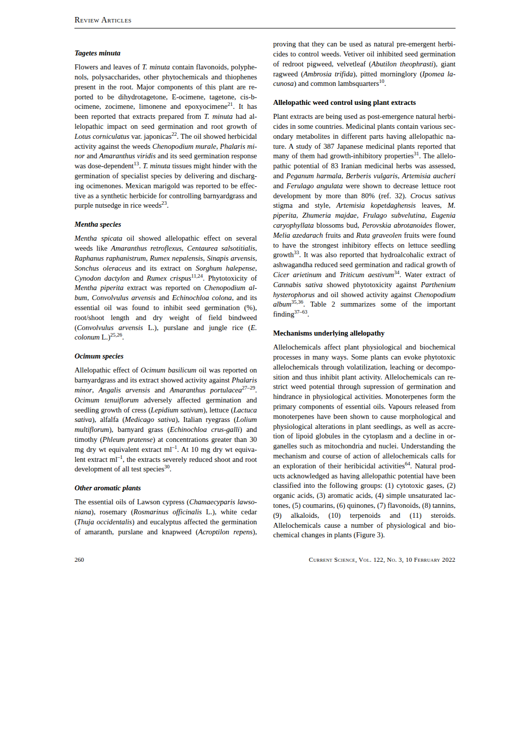Review Articles
Tagetes minuta
Flowers and leaves of T. minuta contain flavonoids, polyphenols, polysaccharides, other phytochemicals and thiophenes present in the root. Major components of this plant are reported to be dihydrotagetone, E-ocimene, tagetone, cis-b-ocimene, zocimene, limonene and epoxyocimene21. It has been reported that extracts prepared from T. minuta had allelopathic impact on seed germination and root growth of Lotus corniculatus var. japonicas22. The oil showed herbicidal activity against the weeds Chenopodium murale, Phalaris minor and Amaranthus viridis and its seed germination response was dose-dependent13. T. minuta tissues might hinder with the germination of specialist species by delivering and discharging ocimenones. Mexican marigold was reported to be effective as a synthetic herbicide for controlling barnyardgrass and purple nutsedge in rice weeds23.
Mentha species
Mentha spicata oil showed allelopathic effect on several weeds like Amaranthus retroflexus, Centaurea salsotitialis, Raphanus raphanistrum, Rumex nepalensis, Sinapis arvensis, Sonchus oleraceus and its extract on Sorghum halepense, Cynodon dactylon and Rumex crispus11,24. Phytotoxicity of Mentha piperita extract was reported on Chenopodium album, Convolvulus arvensis and Echinochloa colona, and its essential oil was found to inhibit seed germination (%), root/shoot length and dry weight of field bindweed (Convolvulus arvensis L.), purslane and jungle rice (E. colonum L.)25,26.
Ocimum species
Allelopathic effect of Ocimum basilicum oil was reported on barnyardgrass and its extract showed activity against Phalaris minor, Angalis arvensis and Amaranthus portulacea27–29. Ocimum tenuiflorum adversely affected germination and seedling growth of cress (Lepidium sativum), lettuce (Lactuca sativa), alfalfa (Medicago sativa), Italian ryegrass (Lolium multiflorum), barnyard grass (Echinochloa crus-galli) and timothy (Phleum pratense) at concentrations greater than 30 mg dry wt equivalent extract ml–1. At 10 mg dry wt equivalent extract ml–1, the extracts severely reduced shoot and root development of all test species30.
Other aromatic plants
The essential oils of Lawson cypress (Chamaecyparis lawsoniana), rosemary (Rosmarinus officinalis L.), white cedar (Thuja occidentalis) and eucalyptus affected the germination of amaranth, purslane and knapweed (Acroptilon repens), proving that they can be used as natural pre-emergent herbicides to control weeds. Vetiver oil inhibited seed germination of redroot pigweed, velvetleaf (Abutilon theophrasti), giant ragweed (Ambrosia trifida), pitted morninglory (Ipomea lacunosa) and common lambsquarters10.
Allelopathic weed control using plant extracts
Plant extracts are being used as post-emergence natural herbicides in some countries. Medicinal plants contain various secondary metabolites in different parts having allelopathic nature. A study of 387 Japanese medicinal plants reported that many of them had growth-inhibitory properties31. The allelopathic potential of 83 Iranian medicinal herbs was assessed, and Peganum harmala, Berberis vulgaris, Artemisia aucheri and Ferulago angulata were shown to decrease lettuce root development by more than 80% (ref. 32). Crocus sativus stigma and style, Artemisia kopetdaghensis leaves, M. piperita, Zhumeria majdae, Frulago subvelutina, Eugenia caryophyllata blossoms bud, Perovskia abrotanoides flower, Melia azedarach fruits and Ruta graveolen fruits were found to have the strongest inhibitory effects on lettuce seedling growth33. It was also reported that hydroalcohalic extract of ashwagandha reduced seed germination and radical growth of Cicer arietinum and Triticum aestivum34. Water extract of Cannabis sativa showed phytotoxicity against Parthenium hysterophorus and oil showed activity against Chenopodium album35,36. Table 2 summarizes some of the important finding37–63.
Mechanisms underlying allelopathy
Allelochemicals affect plant physiological and biochemical processes in many ways. Some plants can evoke phytotoxic allelochemicals through volatilization, leaching or decomposition and thus inhibit plant activity. Allelochemicals can restrict weed potential through supression of germination and hindrance in physiological activities. Monoterpenes form the primary components of essential oils. Vapours released from monoterpenes have been shown to cause morphological and physiological alterations in plant seedlings, as well as accretion of lipoid globules in the cytoplasm and a decline in organelles such as mitochondria and nuclei. Understanding the mechanism and course of action of allelochemicals calls for an exploration of their heribicidal activities64. Natural products acknowledged as having allelopathic potential have been classified into the following groups: (1) cytotoxic gases, (2) organic acids, (3) aromatic acids, (4) simple unsaturated lactones, (5) coumarins, (6) quinones, (7) flavonoids, (8) tannins, (9) alkaloids, (10) terpenoids and (11) steroids. Allelochemicals cause a number of physiological and biochemical changes in plants (Figure 3).
260 Current Science, Vol. 122, No. 3, 10 February 2022